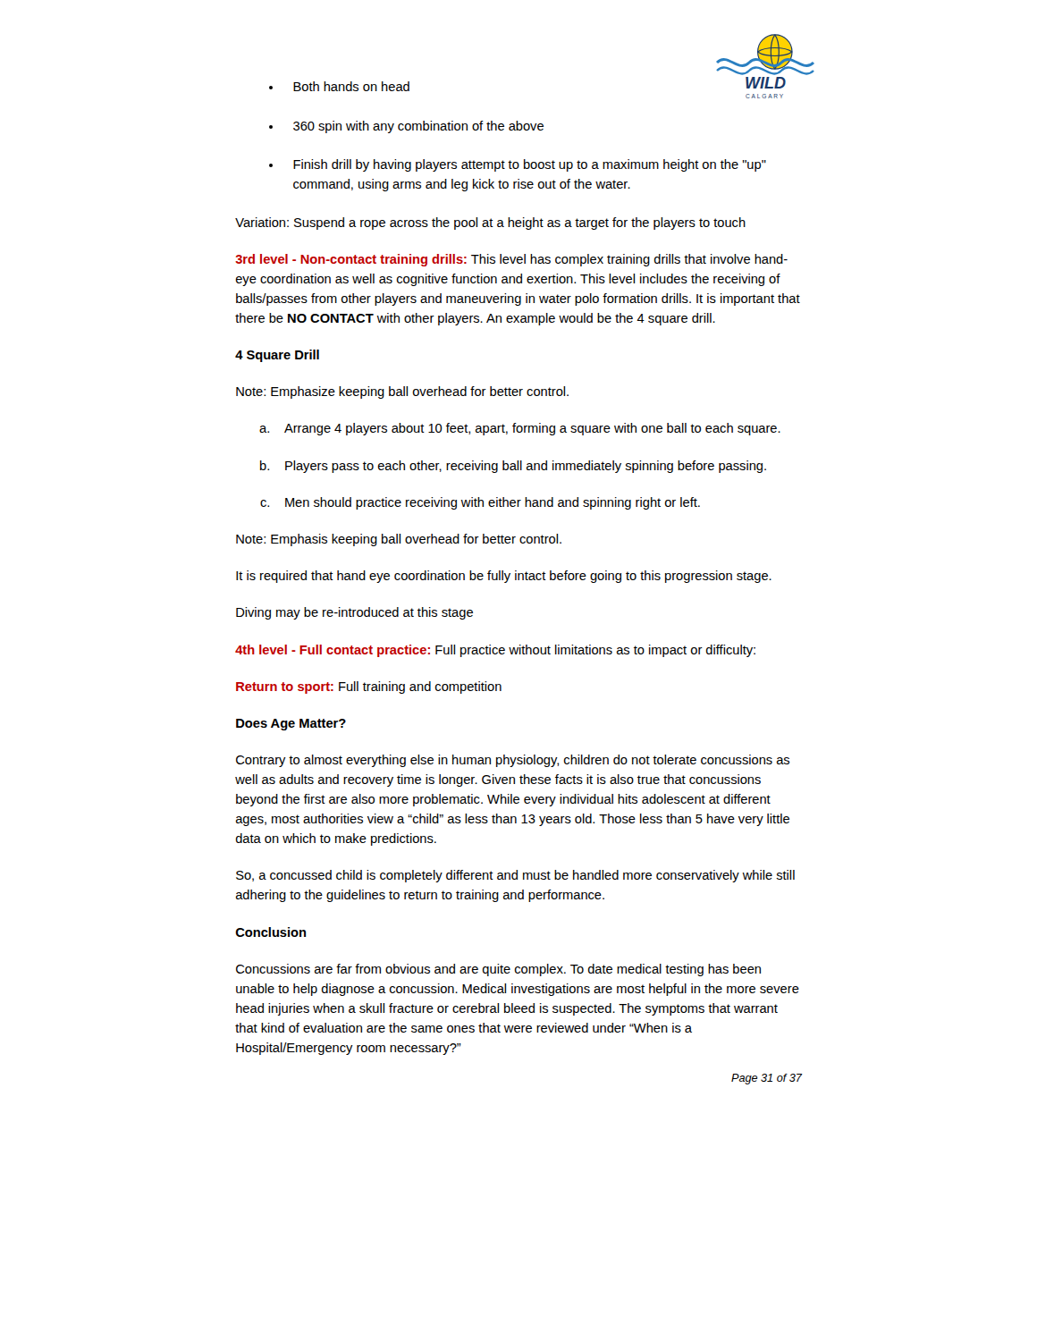WILD CALGARY
Both hands on head
360 spin with any combination of the above
Finish drill by having players attempt to boost up to a maximum height on the "up" command, using arms and leg kick to rise out of the water.
Variation: Suspend a rope across the pool at a height as a target for the players to touch
3rd level - Non-contact training drills: This level has complex training drills that involve hand-eye coordination as well as cognitive function and exertion. This level includes the receiving of balls/passes from other players and maneuvering in water polo formation drills. It is important that there be NO CONTACT with other players. An example would be the 4 square drill.
4 Square Drill
Note: Emphasize keeping ball overhead for better control.
Arrange 4 players about 10 feet, apart, forming a square with one ball to each square.
Players pass to each other, receiving ball and immediately spinning before passing.
Men should practice receiving with either hand and spinning right or left.
Note: Emphasis keeping ball overhead for better control.
It is required that hand eye coordination be fully intact before going to this progression stage.
Diving may be re-introduced at this stage
4th level - Full contact practice: Full practice without limitations as to impact or difficulty:
Return to sport: Full training and competition
Does Age Matter?
Contrary to almost everything else in human physiology, children do not tolerate concussions as well as adults and recovery time is longer. Given these facts it is also true that concussions beyond the first are also more problematic. While every individual hits adolescent at different ages, most authorities view a “child” as less than 13 years old. Those less than 5 have very little data on which to make predictions.
So, a concussed child is completely different and must be handled more conservatively while still adhering to the guidelines to return to training and performance.
Conclusion
Concussions are far from obvious and are quite complex. To date medical testing has been unable to help diagnose a concussion. Medical investigations are most helpful in the more severe head injuries when a skull fracture or cerebral bleed is suspected. The symptoms that warrant that kind of evaluation are the same ones that were reviewed under “When is a Hospital/Emergency room necessary?”
Page 31 of 37